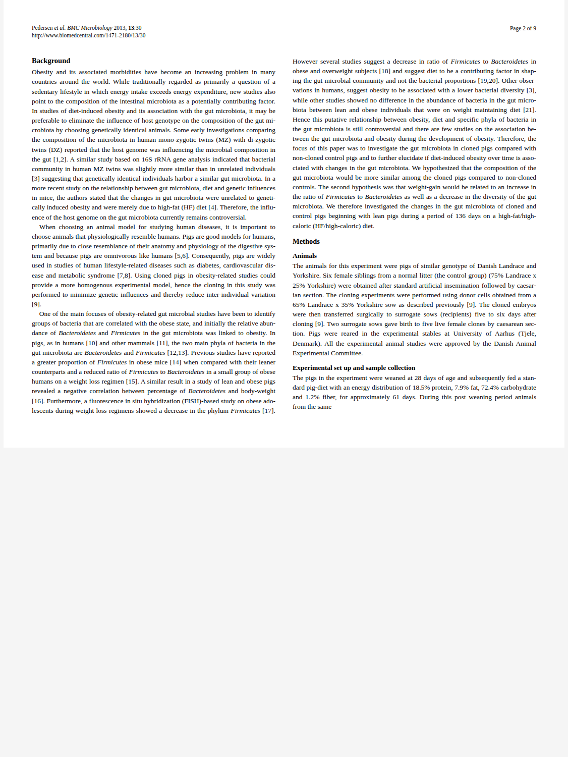Pedersen et al. BMC Microbiology 2013, 13:30
http://www.biomedcentral.com/1471-2180/13/30
Page 2 of 9
Background
Obesity and its associated morbidities have become an increasing problem in many countries around the world. While traditionally regarded as primarily a question of a sedentary lifestyle in which energy intake exceeds energy expenditure, new studies also point to the composition of the intestinal microbiota as a potentially contributing factor. In studies of diet-induced obesity and its association with the gut microbiota, it may be preferable to eliminate the influence of host genotype on the composition of the gut microbiota by choosing genetically identical animals. Some early investigations comparing the composition of the microbiota in human mono-zygotic twins (MZ) with di-zygotic twins (DZ) reported that the host genome was influencing the microbial composition in the gut [1,2]. A similar study based on 16S rRNA gene analysis indicated that bacterial community in human MZ twins was slightly more similar than in unrelated individuals [3] suggesting that genetically identical individuals harbor a similar gut microbiota. In a more recent study on the relationship between gut microbiota, diet and genetic influences in mice, the authors stated that the changes in gut microbiota were unrelated to genetically induced obesity and were merely due to high-fat (HF) diet [4]. Therefore, the influence of the host genome on the gut microbiota currently remains controversial.
When choosing an animal model for studying human diseases, it is important to choose animals that physiologically resemble humans. Pigs are good models for humans, primarily due to close resemblance of their anatomy and physiology of the digestive system and because pigs are omnivorous like humans [5,6]. Consequently, pigs are widely used in studies of human lifestyle-related diseases such as diabetes, cardiovascular disease and metabolic syndrome [7,8]. Using cloned pigs in obesity-related studies could provide a more homogenous experimental model, hence the cloning in this study was performed to minimize genetic influences and thereby reduce inter-individual variation [9].
One of the main focuses of obesity-related gut microbial studies have been to identify groups of bacteria that are correlated with the obese state, and initially the relative abundance of Bacteroidetes and Firmicutes in the gut microbiota was linked to obesity. In pigs, as in humans [10] and other mammals [11], the two main phyla of bacteria in the gut microbiota are Bacteroidetes and Firmicutes [12,13]. Previous studies have reported a greater proportion of Firmicutes in obese mice [14] when compared with their leaner counterparts and a reduced ratio of Firmicutes to Bacteroidetes in a small group of obese humans on a weight loss regimen [15]. A similar result in a study of lean and obese pigs revealed a negative correlation between percentage of Bacteroidetes and body-weight [16]. Furthermore, a fluorescence in situ hybridization (FISH)-based study on obese adolescents during weight loss regimens showed a decrease in the phylum Firmicutes [17]. However several studies suggest a decrease in ratio of Firmicutes to Bacteroidetes in obese and overweight subjects [18] and suggest diet to be a contributing factor in shaping the gut microbial community and not the bacterial proportions [19,20]. Other observations in humans, suggest obesity to be associated with a lower bacterial diversity [3], while other studies showed no difference in the abundance of bacteria in the gut microbiota between lean and obese individuals that were on weight maintaining diet [21]. Hence this putative relationship between obesity, diet and specific phyla of bacteria in the gut microbiota is still controversial and there are few studies on the association between the gut microbiota and obesity during the development of obesity. Therefore, the focus of this paper was to investigate the gut microbiota in cloned pigs compared with non-cloned control pigs and to further elucidate if diet-induced obesity over time is associated with changes in the gut microbiota. We hypothesized that the composition of the gut microbiota would be more similar among the cloned pigs compared to non-cloned controls. The second hypothesis was that weight-gain would be related to an increase in the ratio of Firmicutes to Bacteroidetes as well as a decrease in the diversity of the gut microbiota. We therefore investigated the changes in the gut microbiota of cloned and control pigs beginning with lean pigs during a period of 136 days on a high-fat/high-caloric (HF/high-caloric) diet.
Methods
Animals
The animals for this experiment were pigs of similar genotype of Danish Landrace and Yorkshire. Six female siblings from a normal litter (the control group) (75% Landrace x 25% Yorkshire) were obtained after standard artificial insemination followed by caesarian section. The cloning experiments were performed using donor cells obtained from a 65% Landrace x 35% Yorkshire sow as described previously [9]. The cloned embryos were then transferred surgically to surrogate sows (recipients) five to six days after cloning [9]. Two surrogate sows gave birth to five live female clones by caesarean section. Pigs were reared in the experimental stables at University of Aarhus (Tjele, Denmark). All the experimental animal studies were approved by the Danish Animal Experimental Committee.
Experimental set up and sample collection
The pigs in the experiment were weaned at 28 days of age and subsequently fed a standard pig-diet with an energy distribution of 18.5% protein, 7.9% fat, 72.4% carbohydrate and 1.2% fiber, for approximately 61 days. During this post weaning period animals from the same